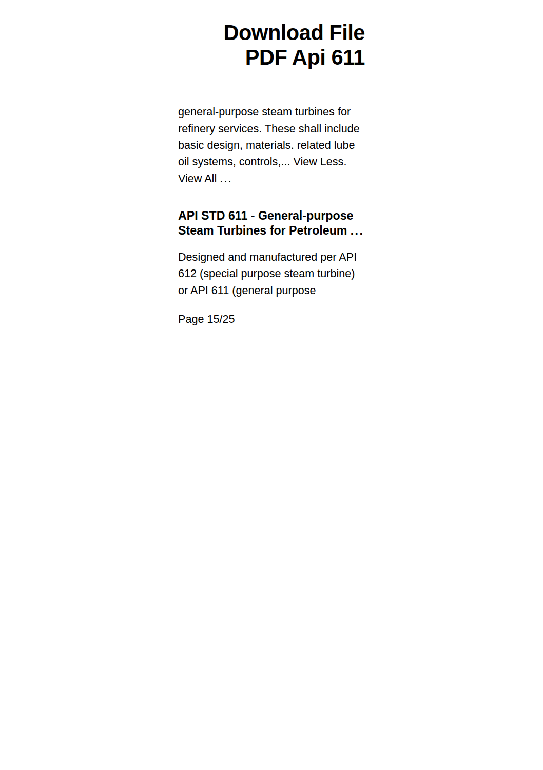Download File PDF Api 611
general-purpose steam turbines for refinery services. These shall include basic design, materials. related lube oil systems, controls,... View Less. View All ...
API STD 611 - General-purpose Steam Turbines for Petroleum ...
Designed and manufactured per API 612 (special purpose steam turbine) or API 611 (general purpose
Page 15/25